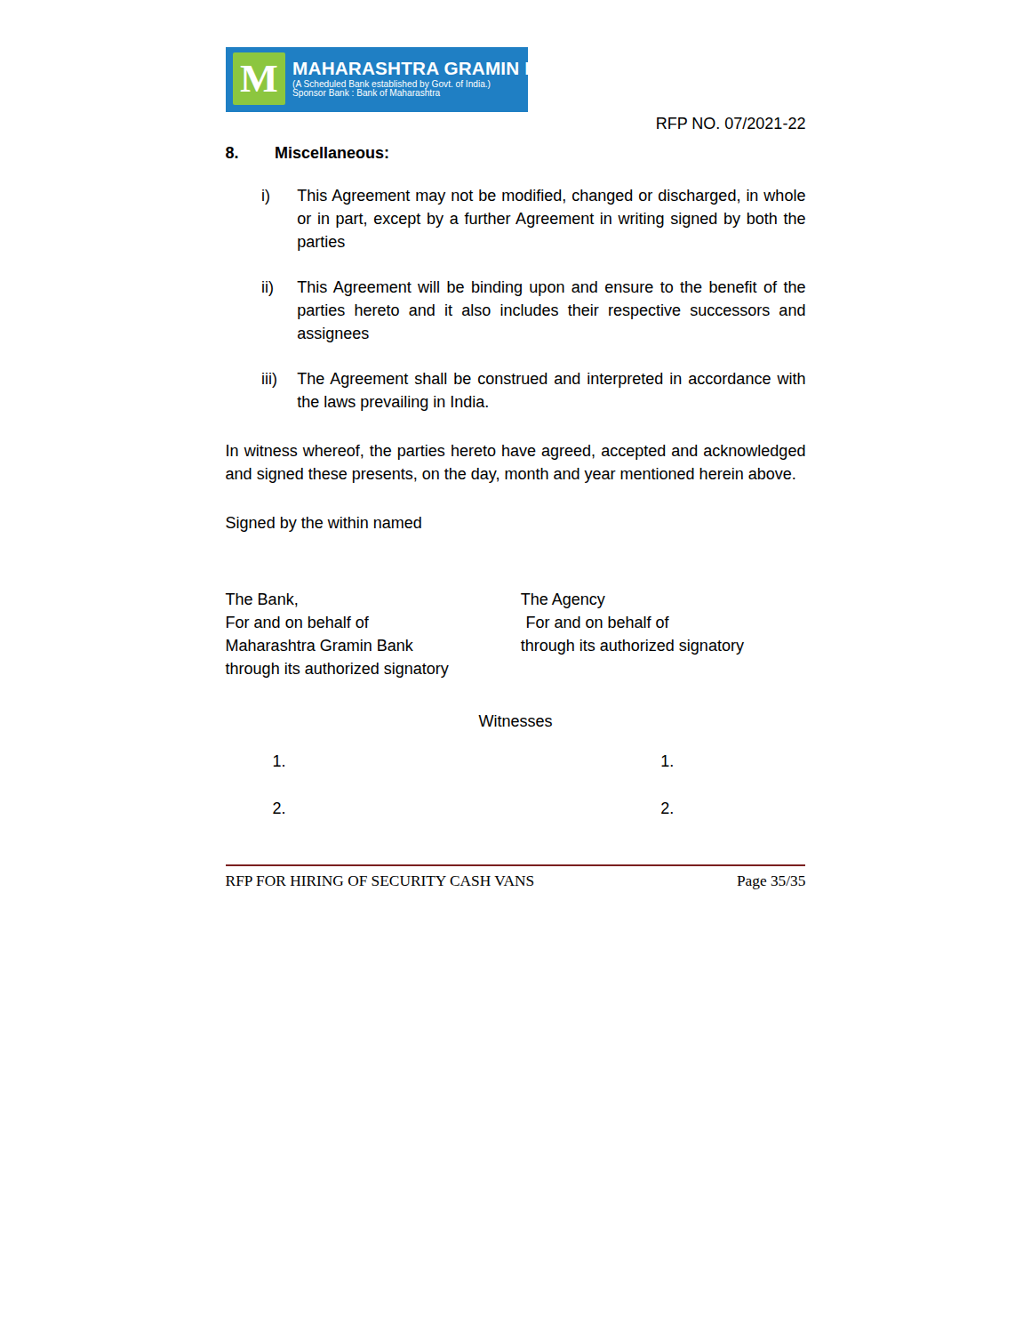M
MAHARASHTRA GRAMIN BANK
(A Scheduled Bank established by Govt. of India.)
Sponsor Bank : Bank of Maharashtra
RFP NO. 07/2021-22
8. Miscellaneous:
i) This Agreement may not be modified, changed or discharged, in whole or in part, except by a further Agreement in writing signed by both the parties
ii) This Agreement will be binding upon and ensure to the benefit of the parties hereto and it also includes their respective successors and assignees
iii) The Agreement shall be construed and interpreted in accordance with the laws prevailing in India.
In witness whereof, the parties hereto have agreed, accepted and acknowledged and signed these presents, on the day, month and year mentioned herein above.
Signed by the within named
The Bank,
For and on behalf of
Maharashtra Gramin Bank
through its authorized signatory
The Agency
For and on behalf of
through its authorized signatory
Witnesses
1.
1.
2.
2.
RFP FOR HIRING OF SECURITY CASH VANS
Page 35/35